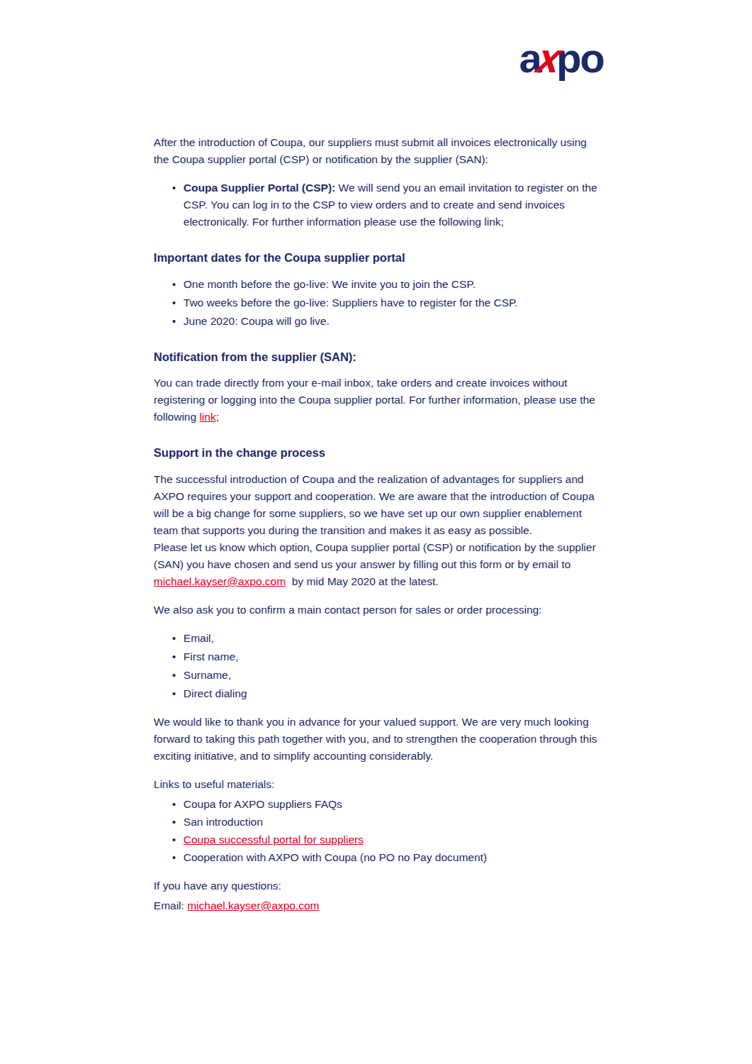axpo
After the introduction of Coupa, our suppliers must submit all invoices electronically using the Coupa supplier portal (CSP) or notification by the supplier (SAN):
Coupa Supplier Portal (CSP): We will send you an email invitation to register on the CSP. You can log in to the CSP to view orders and to create and send invoices electronically. For further information please use the following link;
Important dates for the Coupa supplier portal
One month before the go-live: We invite you to join the CSP.
Two weeks before the go-live: Suppliers have to register for the CSP.
June 2020: Coupa will go live.
Notification from the supplier (SAN):
You can trade directly from your e-mail inbox, take orders and create invoices without registering or logging into the Coupa supplier portal. For further information, please use the following link;
Support in the change process
The successful introduction of Coupa and the realization of advantages for suppliers and AXPO requires your support and cooperation. We are aware that the introduction of Coupa will be a big change for some suppliers, so we have set up our own supplier enablement team that supports you during the transition and makes it as easy as possible.
Please let us know which option, Coupa supplier portal (CSP) or notification by the supplier (SAN) you have chosen and send us your answer by filling out this form or by email to michael.kayser@axpo.com by mid May 2020 at the latest.
We also ask you to confirm a main contact person for sales or order processing:
Email,
First name,
Surname,
Direct dialing
We would like to thank you in advance for your valued support. We are very much looking forward to taking this path together with you, and to strengthen the cooperation through this exciting initiative, and to simplify accounting considerably.
Links to useful materials:
Coupa for AXPO suppliers FAQs
San introduction
Coupa successful portal for suppliers
Cooperation with AXPO with Coupa (no PO no Pay document)
If you have any questions:
Email: michael.kayser@axpo.com